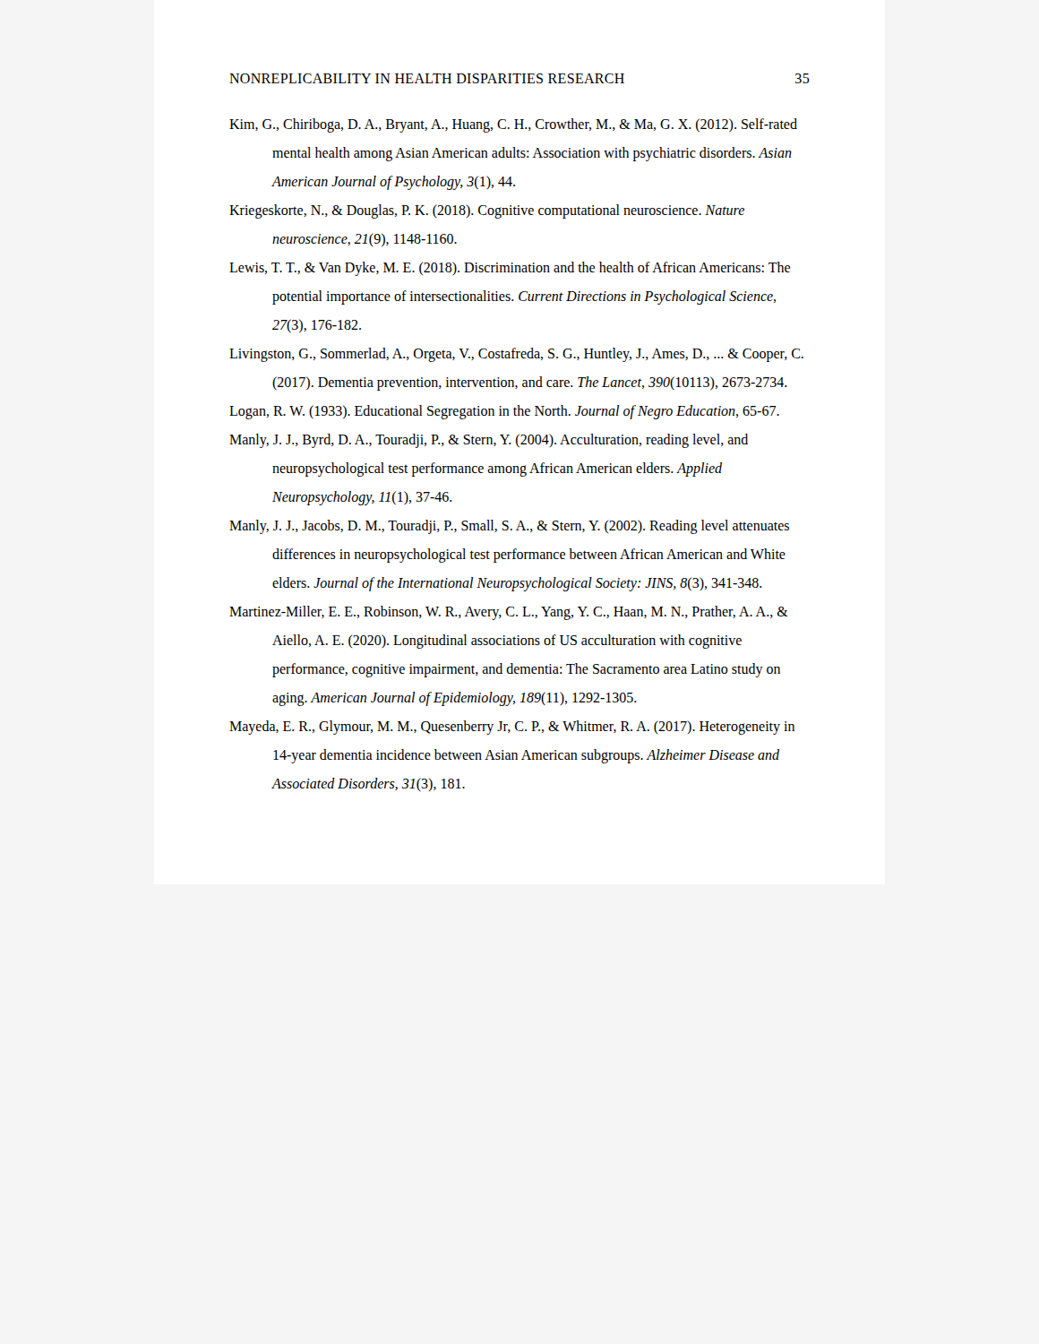Nonreplicability in Health Disparities Research 35
Kim, G., Chiriboga, D. A., Bryant, A., Huang, C. H., Crowther, M., & Ma, G. X. (2012). Self-rated mental health among Asian American adults: Association with psychiatric disorders. Asian American Journal of Psychology, 3(1), 44.
Kriegeskorte, N., & Douglas, P. K. (2018). Cognitive computational neuroscience. Nature neuroscience, 21(9), 1148-1160.
Lewis, T. T., & Van Dyke, M. E. (2018). Discrimination and the health of African Americans: The potential importance of intersectionalities. Current Directions in Psychological Science, 27(3), 176-182.
Livingston, G., Sommerlad, A., Orgeta, V., Costafreda, S. G., Huntley, J., Ames, D., ... & Cooper, C. (2017). Dementia prevention, intervention, and care. The Lancet, 390(10113), 2673-2734.
Logan, R. W. (1933). Educational Segregation in the North. Journal of Negro Education, 65-67.
Manly, J. J., Byrd, D. A., Touradji, P., & Stern, Y. (2004). Acculturation, reading level, and neuropsychological test performance among African American elders. Applied Neuropsychology, 11(1), 37-46.
Manly, J. J., Jacobs, D. M., Touradji, P., Small, S. A., & Stern, Y. (2002). Reading level attenuates differences in neuropsychological test performance between African American and White elders. Journal of the International Neuropsychological Society: JINS, 8(3), 341-348.
Martinez-Miller, E. E., Robinson, W. R., Avery, C. L., Yang, Y. C., Haan, M. N., Prather, A. A., & Aiello, A. E. (2020). Longitudinal associations of US acculturation with cognitive performance, cognitive impairment, and dementia: The Sacramento area Latino study on aging. American Journal of Epidemiology, 189(11), 1292-1305.
Mayeda, E. R., Glymour, M. M., Quesenberry Jr, C. P., & Whitmer, R. A. (2017). Heterogeneity in 14-year dementia incidence between Asian American subgroups. Alzheimer Disease and Associated Disorders, 31(3), 181.